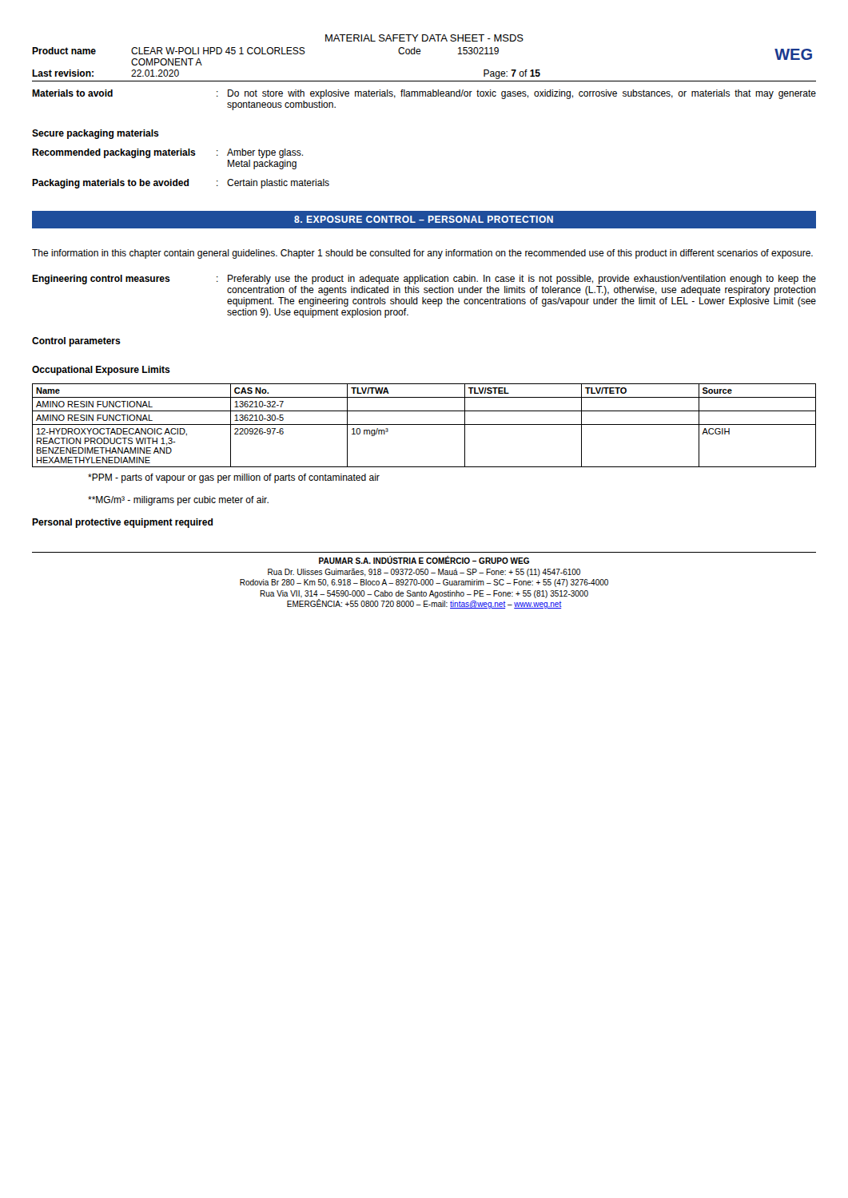MATERIAL SAFETY DATA SHEET - MSDS
| Product name | CLEAR W-POLI HPD 45 1 COLORLESS COMPONENT A | Code | 15302119 | WEG |
| Last revision: | 22.01.2020 | Page: 7 of 15 |
Materials to avoid
:
Do not store with explosive materials, flammableand/or toxic gases, oxidizing, corrosive substances, or materials that may generate spontaneous combustion.
Secure packaging materials
Recommended packaging materials
:
Amber type glass.
Metal packaging
Packaging materials to be avoided
:
Certain plastic materials
8. EXPOSURE CONTROL – PERSONAL PROTECTION
The information in this chapter contain general guidelines. Chapter 1 should be consulted for any information on the recommended use of this product in different scenarios of exposure.
Engineering control measures
:
Preferably use the product in adequate application cabin. In case it is not possible, provide exhaustion/ventilation enough to keep the concentration of the agents indicated in this section under the limits of tolerance (L.T.), otherwise, use adequate respiratory protection equipment. The engineering controls should keep the concentrations of gas/vapour under the limit of LEL - Lower Explosive Limit (see section 9). Use equipment explosion proof.
Control parameters
Occupational Exposure Limits
| Name | CAS No. | TLV/TWA | TLV/STEL | TLV/TETO | Source |
| --- | --- | --- | --- | --- | --- |
| AMINO RESIN FUNCTIONAL | 136210-32-7 | | | | |
| AMINO RESIN FUNCTIONAL | 136210-30-5 | | | | |
| 12-HYDROXYOCTADECANOIC ACID, REACTION PRODUCTS WITH 1,3-BENZENEDIMETHANAMINE AND HEXAMETHYLENEDIAMINE | 220926-97-6 | 10 mg/m³ | | | ACGIH |
*PPM - parts of vapour or gas per million of parts of contaminated air
**MG/m³ - miligrams per cubic meter of air.
Personal protective equipment required
PAUMAR S.A. INDÚSTRIA E COMÉRCIO – GRUPO WEG
Rua Dr. Ulisses Guimarães, 918 – 09372-050 – Mauá – SP – Fone: + 55 (11) 4547-6100
Rodovia Br 280 – Km 50, 6.918 – Bloco A – 89270-000 – Guaramirim – SC – Fone: + 55 (47) 3276-4000
Rua Via VII, 314 – 54590-000 – Cabo de Santo Agostinho – PE – Fone: + 55 (81) 3512-3000
EMERGÊNCIA: +55 0800 720 8000 – E-mail: tintas@weg.net – www.weg.net